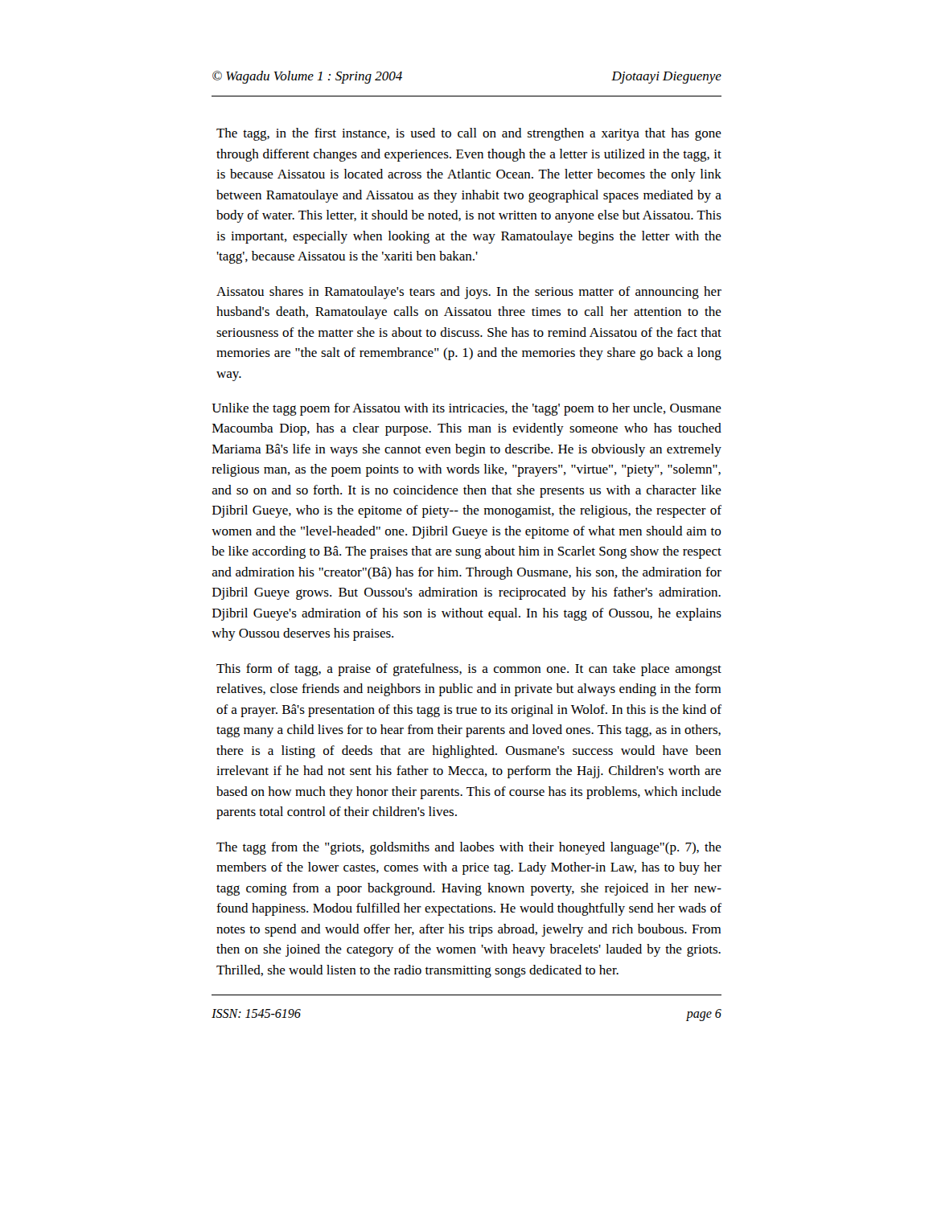© Wagadu Volume 1 : Spring 2004 Djotaayi Dieguenye
The tagg, in the first instance, is used to call on and strengthen a xaritya that has gone through different changes and experiences. Even though the a letter is utilized in the tagg, it is because Aissatou is located across the Atlantic Ocean. The letter becomes the only link between Ramatoulaye and Aissatou as they inhabit two geographical spaces mediated by a body of water. This letter, it should be noted, is not written to anyone else but Aissatou. This is important, especially when looking at the way Ramatoulaye begins the letter with the 'tagg', because Aissatou is the 'xariti ben bakan.'
Aissatou shares in Ramatoulaye's tears and joys. In the serious matter of announcing her husband's death, Ramatoulaye calls on Aissatou three times to call her attention to the seriousness of the matter she is about to discuss. She has to remind Aissatou of the fact that memories are "the salt of remembrance" (p. 1) and the memories they share go back a long way.
Unlike the tagg poem for Aissatou with its intricacies, the 'tagg' poem to her uncle, Ousmane Macoumba Diop, has a clear purpose. This man is evidently someone who has touched Mariama Bâ's life in ways she cannot even begin to describe. He is obviously an extremely religious man, as the poem points to with words like, "prayers", "virtue", "piety", "solemn", and so on and so forth. It is no coincidence then that she presents us with a character like Djibril Gueye, who is the epitome of piety-- the monogamist, the religious, the respecter of women and the "level-headed" one. Djibril Gueye is the epitome of what men should aim to be like according to Bâ. The praises that are sung about him in Scarlet Song show the respect and admiration his "creator"(Bâ) has for him. Through Ousmane, his son, the admiration for Djibril Gueye grows. But Oussou's admiration is reciprocated by his father's admiration. Djibril Gueye's admiration of his son is without equal. In his tagg of Oussou, he explains why Oussou deserves his praises.
This form of tagg, a praise of gratefulness, is a common one. It can take place amongst relatives, close friends and neighbors in public and in private but always ending in the form of a prayer. Bâ's presentation of this tagg is true to its original in Wolof. In this is the kind of tagg many a child lives for to hear from their parents and loved ones. This tagg, as in others, there is a listing of deeds that are highlighted. Ousmane's success would have been irrelevant if he had not sent his father to Mecca, to perform the Hajj. Children's worth are based on how much they honor their parents. This of course has its problems, which include parents total control of their children's lives.
The tagg from the "griots, goldsmiths and laobes with their honeyed language"(p. 7), the members of the lower castes, comes with a price tag. Lady Mother-in Law, has to buy her tagg coming from a poor background. Having known poverty, she rejoiced in her new-found happiness. Modou fulfilled her expectations. He would thoughtfully send her wads of notes to spend and would offer her, after his trips abroad, jewelry and rich boubous. From then on she joined the category of the women 'with heavy bracelets' lauded by the griots. Thrilled, she would listen to the radio transmitting songs dedicated to her.
ISSN: 1545-6196 page 6